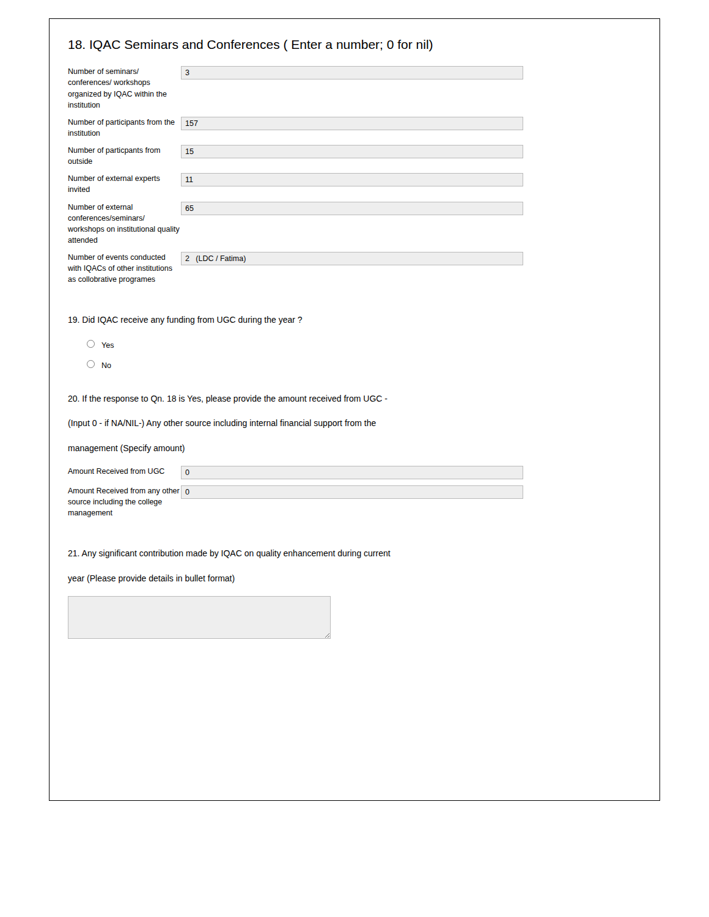18. IQAC Seminars and Conferences ( Enter a number; 0 for nil)
| Number of seminars/ conferences/ workshops organized by IQAC within the institution | |
| Number of participants from the institution | |
| Number of particpants from outside | |
| Number of external experts invited | |
| Number of external conferences/seminars/ workshops on institutional quality attended | |
| Number of events conducted with IQACs of other institutions as collobrative programes | |
19. Did IQAC receive any funding from UGC during the year ?
Yes
No
20. If the response to Qn. 18 is Yes, please provide the amount received from UGC -
(Input 0 - if NA/NIL-) Any other source including internal financial support from the
management (Specify amount)
| Amount Received from UGC | |
| Amount Received from any other source including the college management | |
21. Any significant contribution made by IQAC on quality enhancement during current
year (Please provide details in bullet format)